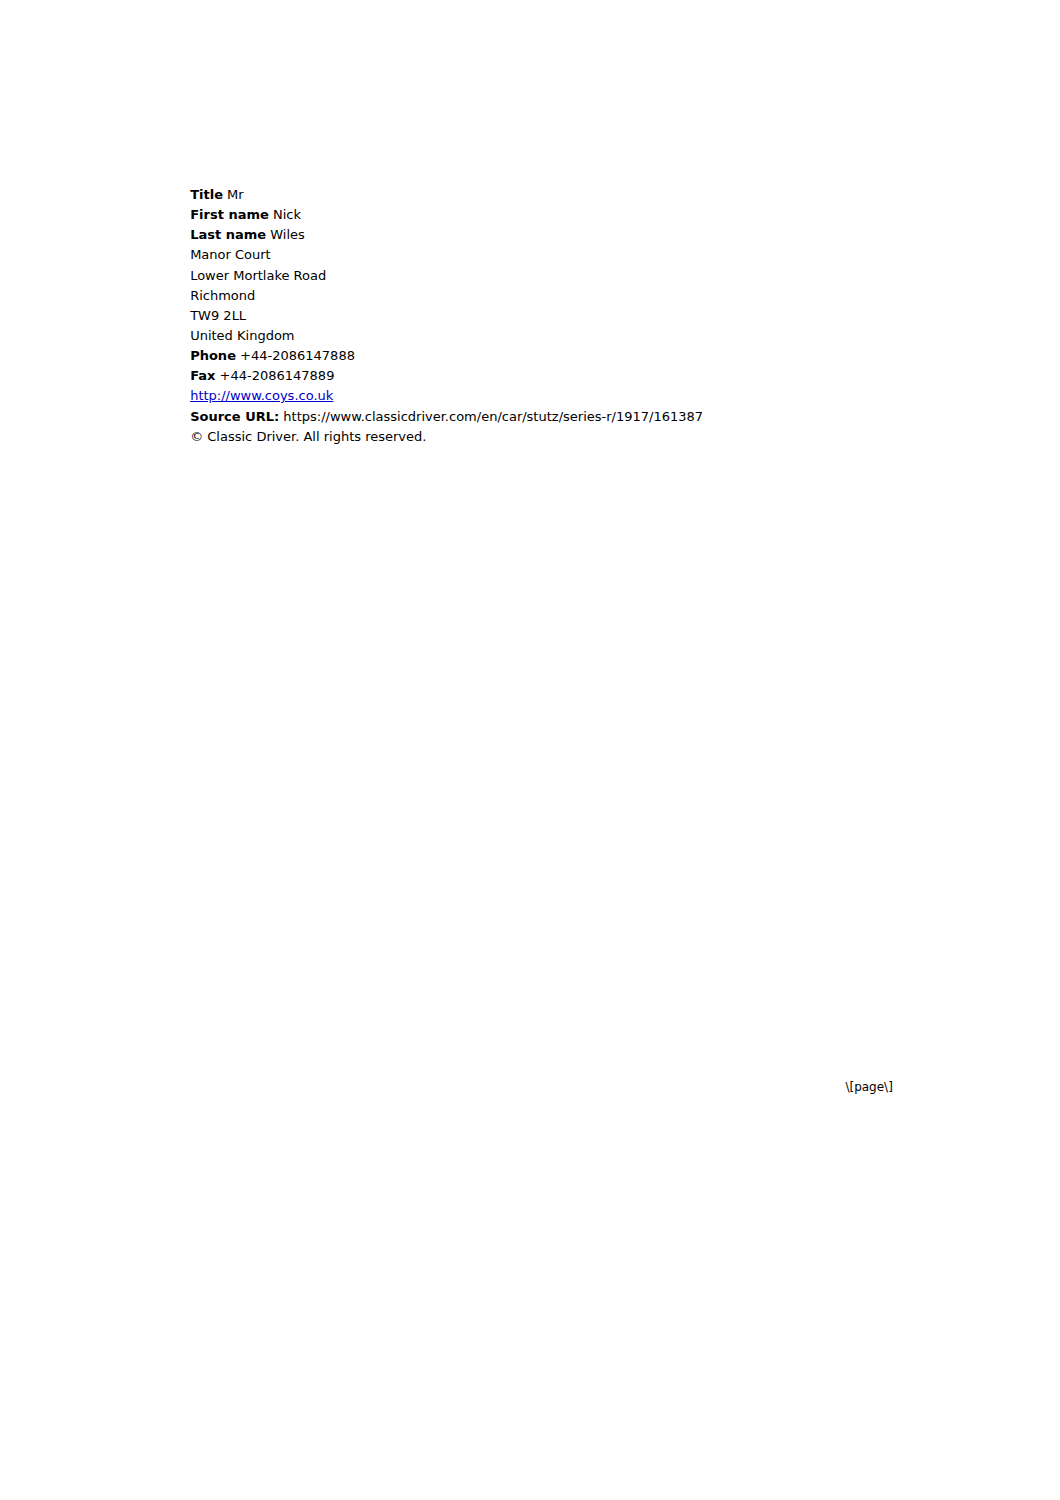Title Mr
First name Nick
Last name Wiles
Manor Court
Lower Mortlake Road
Richmond
TW9 2LL
United Kingdom
Phone +44-2086147888
Fax +44-2086147889
http://www.coys.co.uk
Source URL: https://www.classicdriver.com/en/car/stutz/series-r/1917/161387
© Classic Driver. All rights reserved.
\[page\]